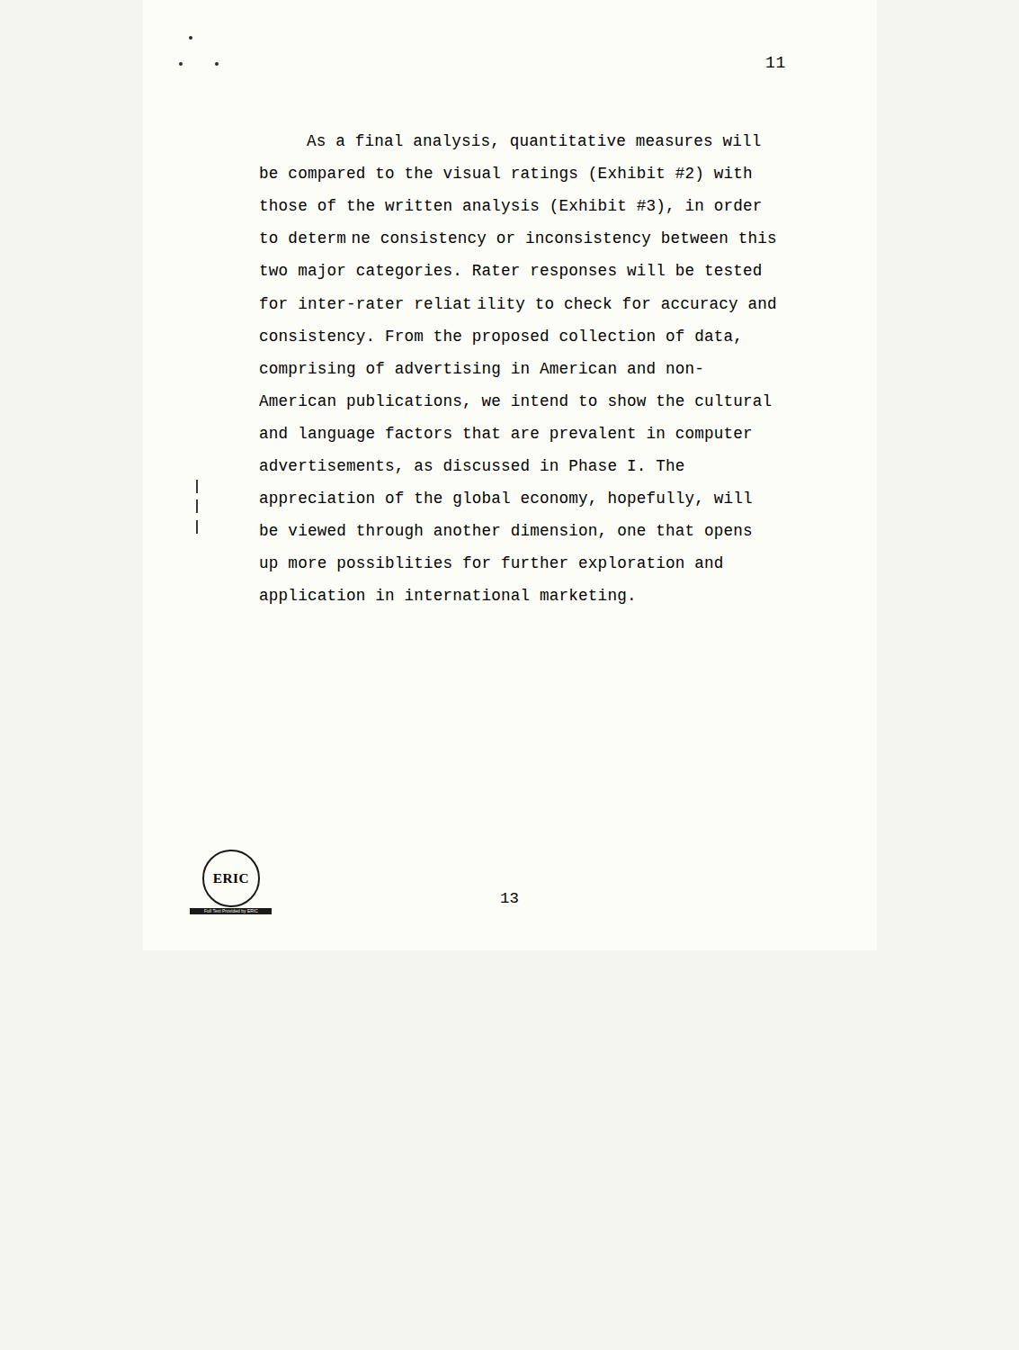11
As a final analysis, quantitative measures will be compared to the visual ratings (Exhibit #2) with those of the written analysis (Exhibit #3), in order to determ ne consistency or inconsistency between this two major categories. Rater responses will be tested for inter-rater reliat ility to check for accuracy and consistency. From the proposed collection of data, comprising of advertising in American and non-American publications, we intend to show the cultural and language factors that are prevalent in computer advertisements, as discussed in Phase I. The appreciation of the global economy, hopefully, will be viewed through another dimension, one that opens up more possiblities for further exploration and application in international marketing.
Full Text Provided by ERIC
13